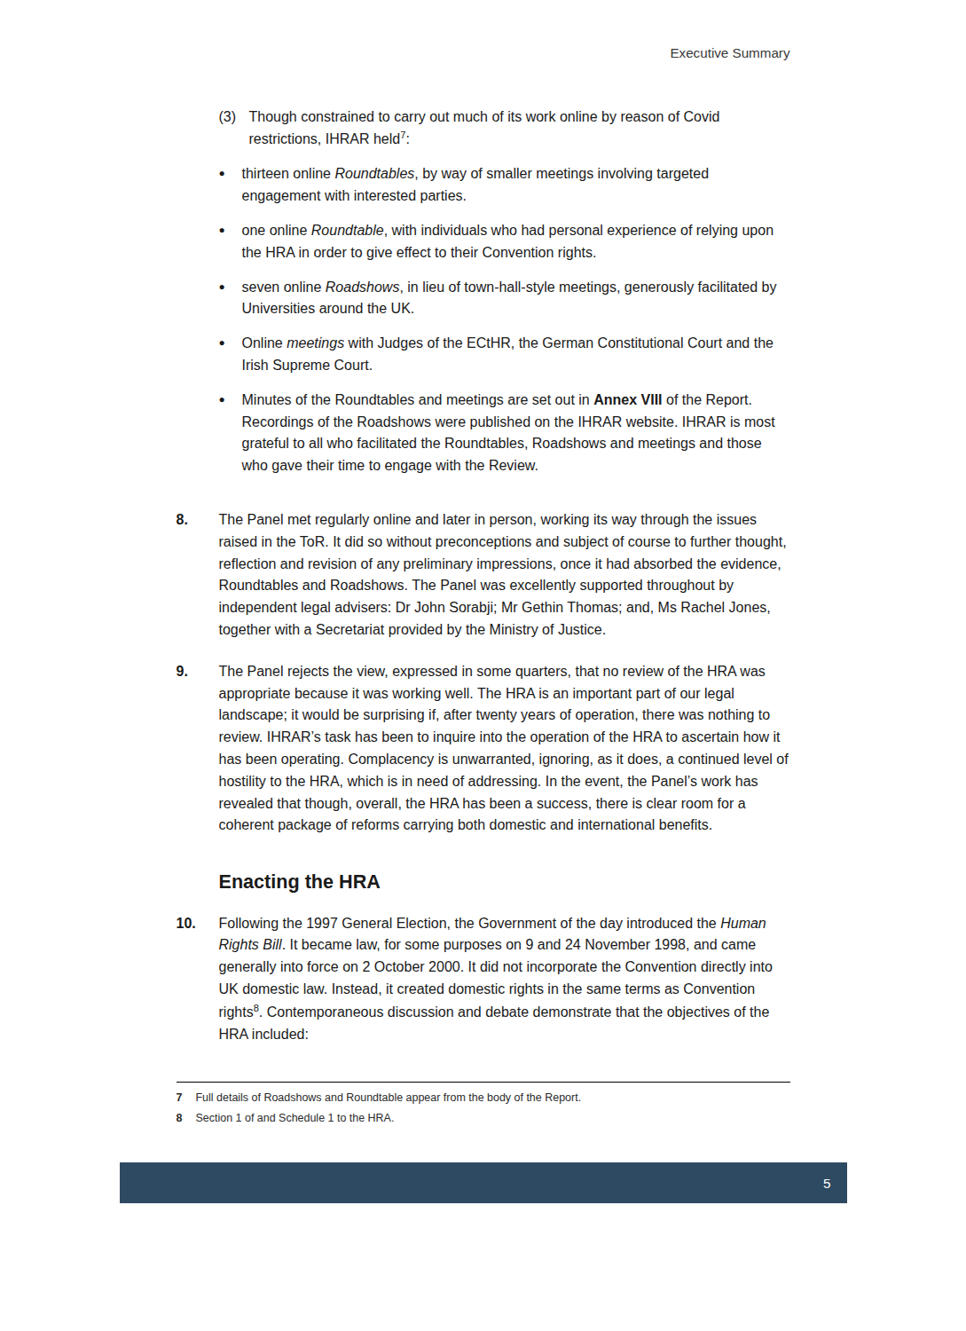Executive Summary
(3)
Though constrained to carry out much of its work online by reason of Covid restrictions, IHRAR held7:
thirteen online Roundtables, by way of smaller meetings involving targeted engagement with interested parties.
one online Roundtable, with individuals who had personal experience of relying upon the HRA in order to give effect to their Convention rights.
seven online Roadshows, in lieu of town-hall-style meetings, generously facilitated by Universities around the UK.
Online meetings with Judges of the ECtHR, the German Constitutional Court and the Irish Supreme Court.
Minutes of the Roundtables and meetings are set out in Annex VIII of the Report. Recordings of the Roadshows were published on the IHRAR website. IHRAR is most grateful to all who facilitated the Roundtables, Roadshows and meetings and those who gave their time to engage with the Review.
8.
The Panel met regularly online and later in person, working its way through the issues raised in the ToR. It did so without preconceptions and subject of course to further thought, reflection and revision of any preliminary impressions, once it had absorbed the evidence, Roundtables and Roadshows. The Panel was excellently supported throughout by independent legal advisers: Dr John Sorabji; Mr Gethin Thomas; and, Ms Rachel Jones, together with a Secretariat provided by the Ministry of Justice.
9.
The Panel rejects the view, expressed in some quarters, that no review of the HRA was appropriate because it was working well. The HRA is an important part of our legal landscape; it would be surprising if, after twenty years of operation, there was nothing to review. IHRAR’s task has been to inquire into the operation of the HRA to ascertain how it has been operating. Complacency is unwarranted, ignoring, as it does, a continued level of hostility to the HRA, which is in need of addressing. In the event, the Panel’s work has revealed that though, overall, the HRA has been a success, there is clear room for a coherent package of reforms carrying both domestic and international benefits.
Enacting the HRA
10.
Following the 1997 General Election, the Government of the day introduced the Human Rights Bill. It became law, for some purposes on 9 and 24 November 1998, and came generally into force on 2 October 2000. It did not incorporate the Convention directly into UK domestic law. Instead, it created domestic rights in the same terms as Convention rights8. Contemporaneous discussion and debate demonstrate that the objectives of the HRA included:
7
Full details of Roadshows and Roundtable appear from the body of the Report.
8
Section 1 of and Schedule 1 to the HRA.
5